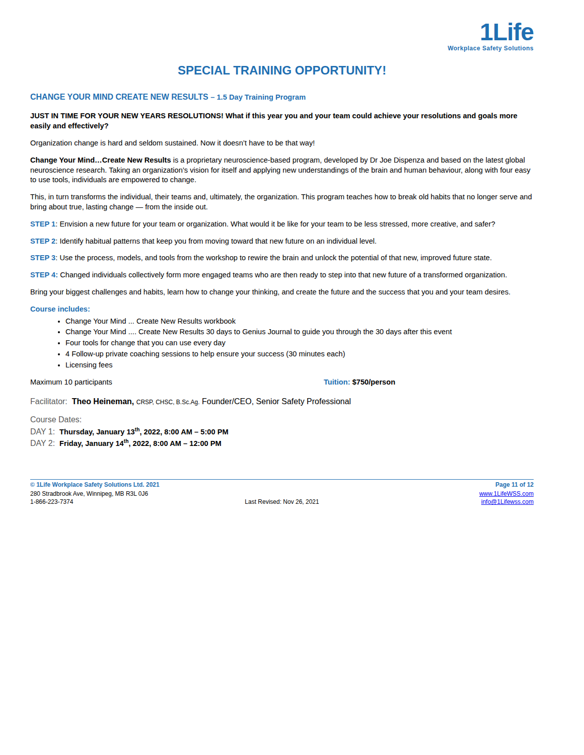1 Life
Workplace Safety Solutions
SPECIAL TRAINING OPPORTUNITY!
CHANGE YOUR MIND CREATE NEW RESULTS – 1.5 Day Training Program
JUST IN TIME FOR YOUR NEW YEARS RESOLUTIONS! What if this year you and your team could achieve your resolutions and goals more easily and effectively?
Organization change is hard and seldom sustained. Now it doesn’t have to be that way!
Change Your Mind…Create New Results is a proprietary neuroscience-based program, developed by Dr Joe Dispenza and based on the latest global neuroscience research. Taking an organization’s vision for itself and applying new understandings of the brain and human behaviour, along with four easy to use tools, individuals are empowered to change.
This, in turn transforms the individual, their teams and, ultimately, the organization. This program teaches how to break old habits that no longer serve and bring about true, lasting change — from the inside out.
STEP 1: Envision a new future for your team or organization. What would it be like for your team to be less stressed, more creative, and safer?
STEP 2: Identify habitual patterns that keep you from moving toward that new future on an individual level.
STEP 3: Use the process, models, and tools from the workshop to rewire the brain and unlock the potential of that new, improved future state.
STEP 4: Changed individuals collectively form more engaged teams who are then ready to step into that new future of a transformed organization.
Bring your biggest challenges and habits, learn how to change your thinking, and create the future and the success that you and your team desires.
Course includes:
Change Your Mind ... Create New Results workbook
Change Your Mind .... Create New Results 30 days to Genius Journal to guide you through the 30 days after this event
Four tools for change that you can use every day
4 Follow-up private coaching sessions to help ensure your success (30 minutes each)
Licensing fees
Maximum 10 participants Tuition: $750/person
Facilitator: Theo Heineman, CRSP, CHSC, B.Sc.Ag. Founder/CEO, Senior Safety Professional
Course Dates:
DAY 1: Thursday, January 13th, 2022, 8:00 AM – 5:00 PM
DAY 2: Friday, January 14th, 2022, 8:00 AM – 12:00 PM
© 1Life Workplace Safety Solutions Ltd. 2021 Page 11 of 12
280 Stradbrook Ave, Winnipeg, MB R3L 0J6 www.1LifeWSS.com
1-866-223-7374 Last Revised: Nov 26, 2021 info@1Lifewss.com